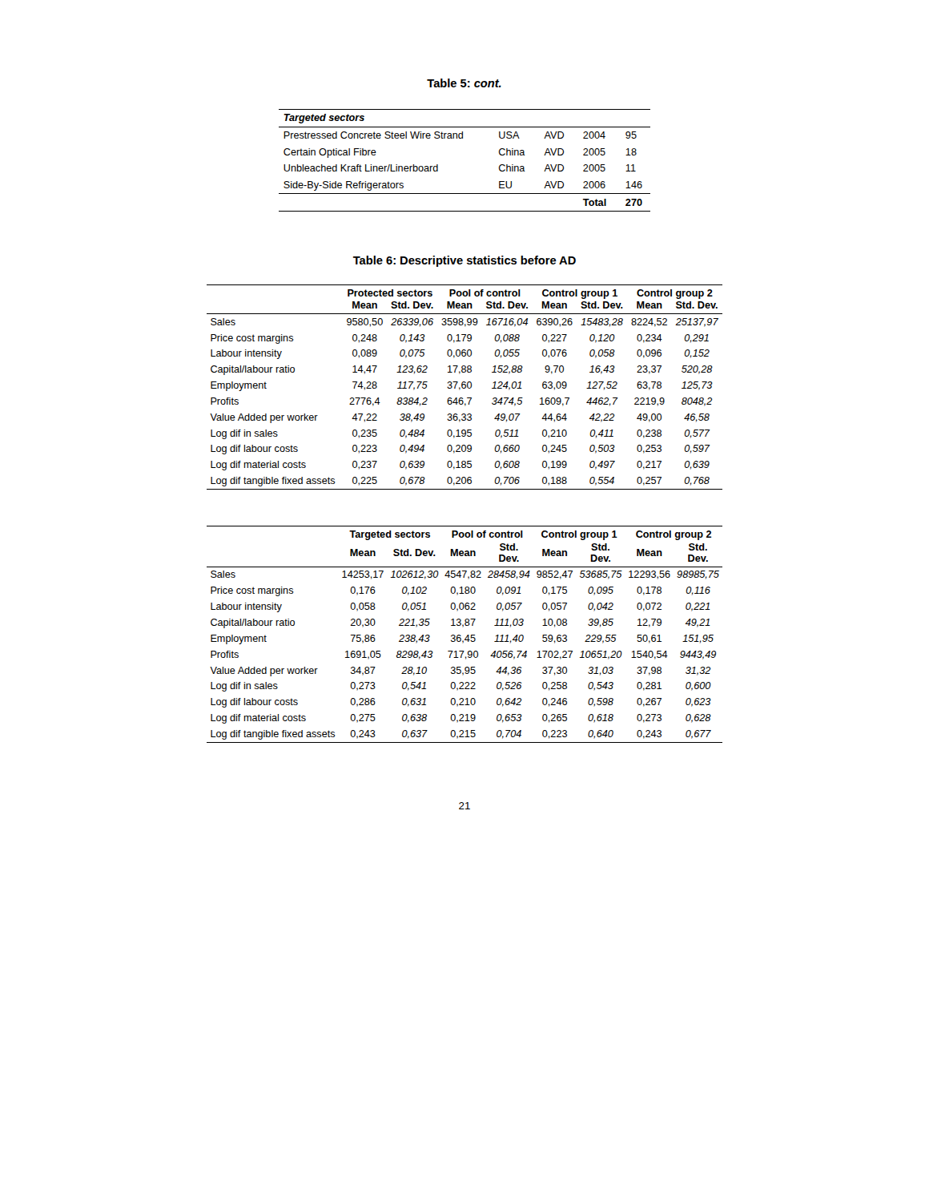Table 5: cont.
| Targeted sectors | | | | |
| Prestressed Concrete Steel Wire Strand | USA | AVD | 2004 | 95 |
| Certain Optical Fibre | China | AVD | 2005 | 18 |
| Unbleached Kraft Liner/Linerboard | China | AVD | 2005 | 11 |
| Side-By-Side Refrigerators | EU | AVD | 2006 | 146 |
| | | | Total | 270 |
Table 6: Descriptive statistics before AD
| | Protected sectors | Pool of control | Control group 1 | Control group 2 |
| --- | --- | --- | --- | --- |
| | Mean | Std. Dev. | Mean | Std. Dev. | Mean | Std. Dev. | Mean | Std. Dev. |
| Sales | 9580,50 | 26339,06 | 3598,99 | 16716,04 | 6390,26 | 15483,28 | 8224,52 | 25137,97 |
| Price cost margins | 0,248 | 0,143 | 0,179 | 0,088 | 0,227 | 0,120 | 0,234 | 0,291 |
| Labour intensity | 0,089 | 0,075 | 0,060 | 0,055 | 0,076 | 0,058 | 0,096 | 0,152 |
| Capital/labour ratio | 14,47 | 123,62 | 17,88 | 152,88 | 9,70 | 16,43 | 23,37 | 520,28 |
| Employment | 74,28 | 117,75 | 37,60 | 124,01 | 63,09 | 127,52 | 63,78 | 125,73 |
| Profits | 2776,4 | 8384,2 | 646,7 | 3474,5 | 1609,7 | 4462,7 | 2219,9 | 8048,2 |
| Value Added per worker | 47,22 | 38,49 | 36,33 | 49,07 | 44,64 | 42,22 | 49,00 | 46,58 |
| Log dif in sales | 0,235 | 0,484 | 0,195 | 0,511 | 0,210 | 0,411 | 0,238 | 0,577 |
| Log dif labour costs | 0,223 | 0,494 | 0,209 | 0,660 | 0,245 | 0,503 | 0,253 | 0,597 |
| Log dif material costs | 0,237 | 0,639 | 0,185 | 0,608 | 0,199 | 0,497 | 0,217 | 0,639 |
| Log dif tangible fixed assets | 0,225 | 0,678 | 0,206 | 0,706 | 0,188 | 0,554 | 0,257 | 0,768 |
| | Targeted sectors | Pool of control | Control group 1 | Control group 2 |
| --- | --- | --- | --- | --- |
| | Mean | Std. Dev. | Mean | Std. Dev. | Mean | Std. Dev. | Mean | Std. Dev. |
| Sales | 14253,17 | 102612,30 | 4547,82 | 28458,94 | 9852,47 | 53685,75 | 12293,56 | 98985,75 |
| Price cost margins | 0,176 | 0,102 | 0,180 | 0,091 | 0,175 | 0,095 | 0,178 | 0,116 |
| Labour intensity | 0,058 | 0,051 | 0,062 | 0,057 | 0,057 | 0,042 | 0,072 | 0,221 |
| Capital/labour ratio | 20,30 | 221,35 | 13,87 | 111,03 | 10,08 | 39,85 | 12,79 | 49,21 |
| Employment | 75,86 | 238,43 | 36,45 | 111,40 | 59,63 | 229,55 | 50,61 | 151,95 |
| Profits | 1691,05 | 8298,43 | 717,90 | 4056,74 | 1702,27 | 10651,20 | 1540,54 | 9443,49 |
| Value Added per worker | 34,87 | 28,10 | 35,95 | 44,36 | 37,30 | 31,03 | 37,98 | 31,32 |
| Log dif in sales | 0,273 | 0,541 | 0,222 | 0,526 | 0,258 | 0,543 | 0,281 | 0,600 |
| Log dif labour costs | 0,286 | 0,631 | 0,210 | 0,642 | 0,246 | 0,598 | 0,267 | 0,623 |
| Log dif material costs | 0,275 | 0,638 | 0,219 | 0,653 | 0,265 | 0,618 | 0,273 | 0,628 |
| Log dif tangible fixed assets | 0,243 | 0,637 | 0,215 | 0,704 | 0,223 | 0,640 | 0,243 | 0,677 |
21